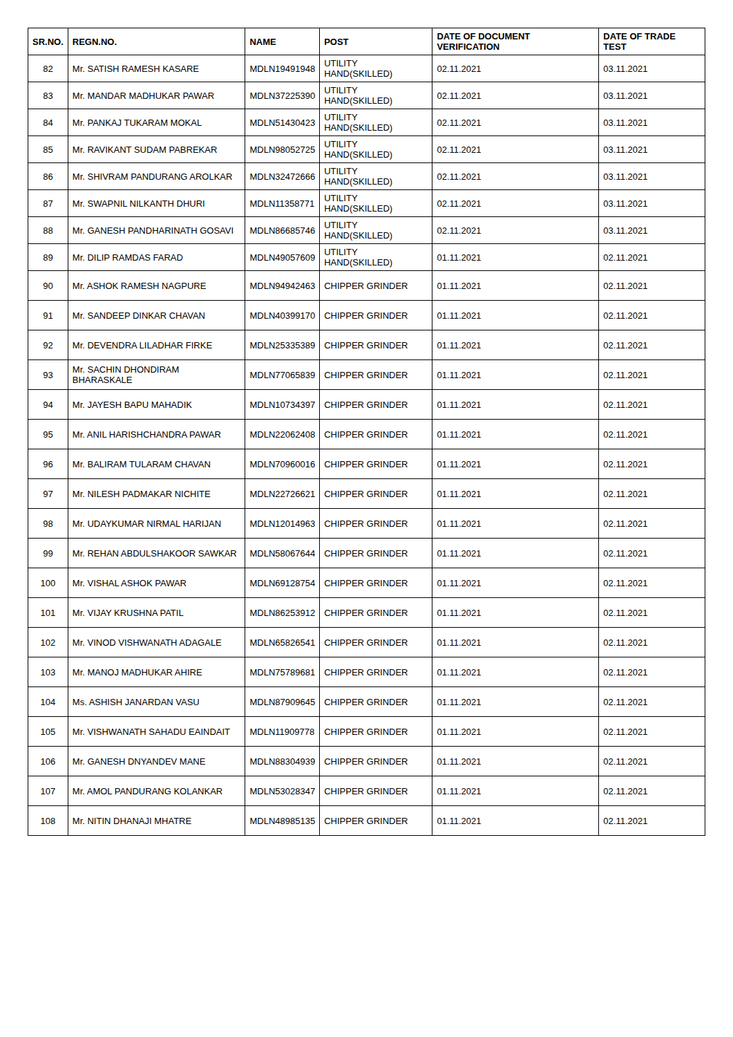| SR.NO. | REGN.NO. | NAME | POST | DATE OF DOCUMENT VERIFICATION | DATE OF TRADE TEST |
| --- | --- | --- | --- | --- | --- |
| 82 | Mr. SATISH RAMESH KASARE | MDLN19491948 | UTILITY HAND(SKILLED) | 02.11.2021 | 03.11.2021 |
| 83 | Mr. MANDAR MADHUKAR PAWAR | MDLN37225390 | UTILITY HAND(SKILLED) | 02.11.2021 | 03.11.2021 |
| 84 | Mr. PANKAJ TUKARAM MOKAL | MDLN51430423 | UTILITY HAND(SKILLED) | 02.11.2021 | 03.11.2021 |
| 85 | Mr. RAVIKANT SUDAM PABREKAR | MDLN98052725 | UTILITY HAND(SKILLED) | 02.11.2021 | 03.11.2021 |
| 86 | Mr. SHIVRAM PANDURANG AROLKAR | MDLN32472666 | UTILITY HAND(SKILLED) | 02.11.2021 | 03.11.2021 |
| 87 | Mr. SWAPNIL NILKANTH DHURI | MDLN11358771 | UTILITY HAND(SKILLED) | 02.11.2021 | 03.11.2021 |
| 88 | Mr. GANESH PANDHARINATH GOSAVI | MDLN86685746 | UTILITY HAND(SKILLED) | 02.11.2021 | 03.11.2021 |
| 89 | Mr. DILIP RAMDAS FARAD | MDLN49057609 | UTILITY HAND(SKILLED) | 01.11.2021 | 02.11.2021 |
| 90 | Mr. ASHOK RAMESH NAGPURE | MDLN94942463 | CHIPPER GRINDER | 01.11.2021 | 02.11.2021 |
| 91 | Mr. SANDEEP DINKAR CHAVAN | MDLN40399170 | CHIPPER GRINDER | 01.11.2021 | 02.11.2021 |
| 92 | Mr. DEVENDRA LILADHAR FIRKE | MDLN25335389 | CHIPPER GRINDER | 01.11.2021 | 02.11.2021 |
| 93 | Mr. SACHIN DHONDIRAM BHARASKALE | MDLN77065839 | CHIPPER GRINDER | 01.11.2021 | 02.11.2021 |
| 94 | Mr. JAYESH BAPU MAHADIK | MDLN10734397 | CHIPPER GRINDER | 01.11.2021 | 02.11.2021 |
| 95 | Mr. ANIL HARISHCHANDRA PAWAR | MDLN22062408 | CHIPPER GRINDER | 01.11.2021 | 02.11.2021 |
| 96 | Mr. BALIRAM TULARAM CHAVAN | MDLN70960016 | CHIPPER GRINDER | 01.11.2021 | 02.11.2021 |
| 97 | Mr. NILESH PADMAKAR NICHITE | MDLN22726621 | CHIPPER GRINDER | 01.11.2021 | 02.11.2021 |
| 98 | Mr. UDAYKUMAR NIRMAL HARIJAN | MDLN12014963 | CHIPPER GRINDER | 01.11.2021 | 02.11.2021 |
| 99 | Mr. REHAN ABDULSHAKOOR SAWKAR | MDLN58067644 | CHIPPER GRINDER | 01.11.2021 | 02.11.2021 |
| 100 | Mr. VISHAL ASHOK PAWAR | MDLN69128754 | CHIPPER GRINDER | 01.11.2021 | 02.11.2021 |
| 101 | Mr. VIJAY KRUSHNA PATIL | MDLN86253912 | CHIPPER GRINDER | 01.11.2021 | 02.11.2021 |
| 102 | Mr. VINOD VISHWANATH ADAGALE | MDLN65826541 | CHIPPER GRINDER | 01.11.2021 | 02.11.2021 |
| 103 | Mr. MANOJ MADHUKAR AHIRE | MDLN75789681 | CHIPPER GRINDER | 01.11.2021 | 02.11.2021 |
| 104 | Ms. ASHISH JANARDAN VASU | MDLN87909645 | CHIPPER GRINDER | 01.11.2021 | 02.11.2021 |
| 105 | Mr. VISHWANATH SAHADU EAINDAIT | MDLN11909778 | CHIPPER GRINDER | 01.11.2021 | 02.11.2021 |
| 106 | Mr. GANESH DNYANDEV MANE | MDLN88304939 | CHIPPER GRINDER | 01.11.2021 | 02.11.2021 |
| 107 | Mr. AMOL PANDURANG KOLANKAR | MDLN53028347 | CHIPPER GRINDER | 01.11.2021 | 02.11.2021 |
| 108 | Mr. NITIN DHANAJI MHATRE | MDLN48985135 | CHIPPER GRINDER | 01.11.2021 | 02.11.2021 |